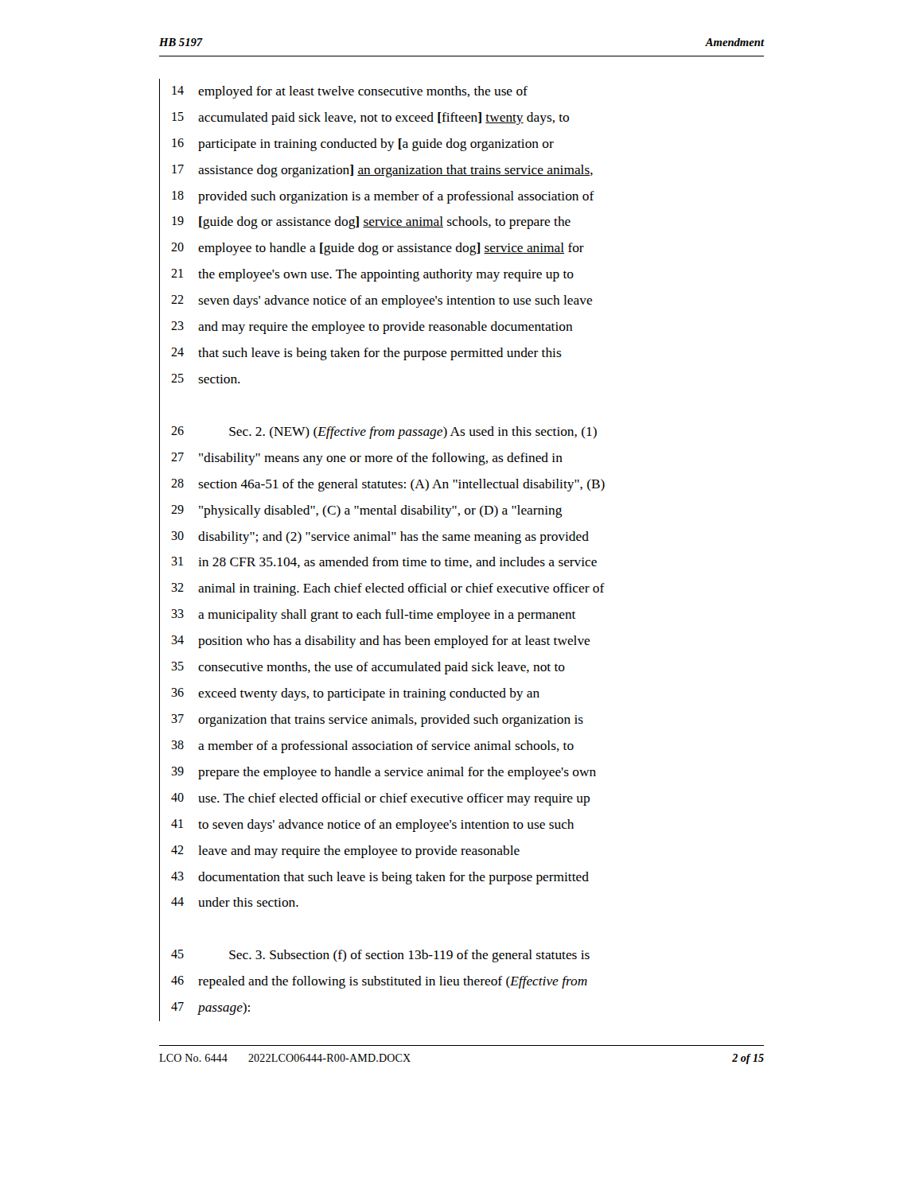HB 5197 Amendment
employed for at least twelve consecutive months, the use of
accumulated paid sick leave, not to exceed [fifteen] twenty days, to
participate in training conducted by [a guide dog organization or
assistance dog organization] an organization that trains service animals,
provided such organization is a member of a professional association of
[guide dog or assistance dog] service animal schools, to prepare the
employee to handle a [guide dog or assistance dog] service animal for
the employee's own use. The appointing authority may require up to
seven days' advance notice of an employee's intention to use such leave
and may require the employee to provide reasonable documentation
that such leave is being taken for the purpose permitted under this
section.
Sec. 2. (NEW) (Effective from passage) As used in this section, (1)
"disability" means any one or more of the following, as defined in
section 46a-51 of the general statutes: (A) An "intellectual disability", (B)
"physically disabled", (C) a "mental disability", or (D) a "learning
disability"; and (2) "service animal" has the same meaning as provided
in 28 CFR 35.104, as amended from time to time, and includes a service
animal in training. Each chief elected official or chief executive officer of
a municipality shall grant to each full-time employee in a permanent
position who has a disability and has been employed for at least twelve
consecutive months, the use of accumulated paid sick leave, not to
exceed twenty days, to participate in training conducted by an
organization that trains service animals, provided such organization is
a member of a professional association of service animal schools, to
prepare the employee to handle a service animal for the employee's own
use. The chief elected official or chief executive officer may require up
to seven days' advance notice of an employee's intention to use such
leave and may require the employee to provide reasonable
documentation that such leave is being taken for the purpose permitted
under this section.
Sec. 3. Subsection (f) of section 13b-119 of the general statutes is
repealed and the following is substituted in lieu thereof (Effective from
passage):
LCO No. 6444 2022LCO06444-R00-AMD.DOCX 2 of 15